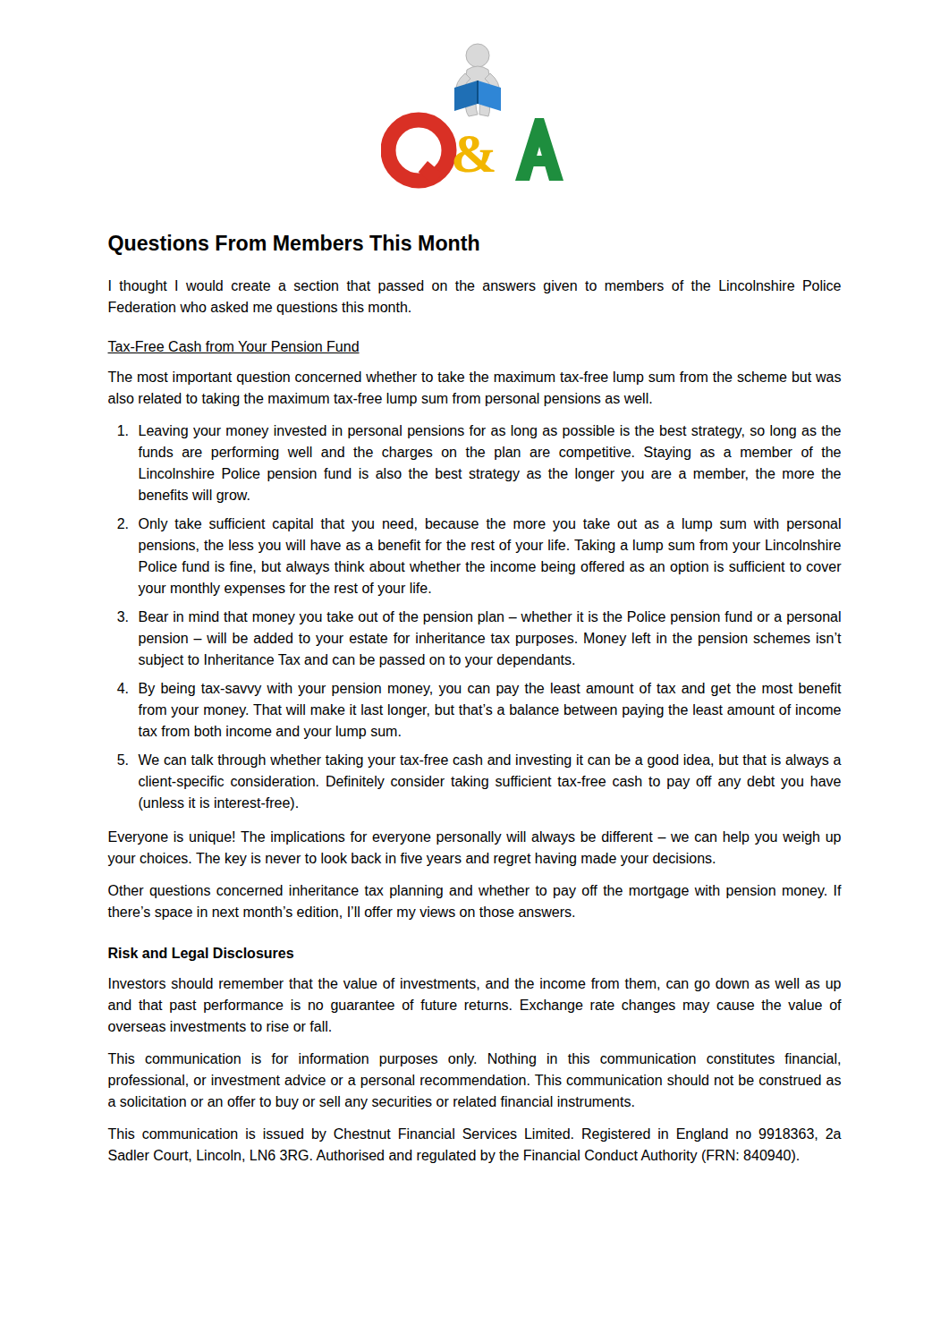&
Questions From Members This Month
I thought I would create a section that passed on the answers given to members of the Lincolnshire Police Federation who asked me questions this month.
Tax-Free Cash from Your Pension Fund
The most important question concerned whether to take the maximum tax-free lump sum from the scheme but was also related to taking the maximum tax-free lump sum from personal pensions as well.
Leaving your money invested in personal pensions for as long as possible is the best strategy, so long as the funds are performing well and the charges on the plan are competitive. Staying as a member of the Lincolnshire Police pension fund is also the best strategy as the longer you are a member, the more the benefits will grow.
Only take sufficient capital that you need, because the more you take out as a lump sum with personal pensions, the less you will have as a benefit for the rest of your life. Taking a lump sum from your Lincolnshire Police fund is fine, but always think about whether the income being offered as an option is sufficient to cover your monthly expenses for the rest of your life.
Bear in mind that money you take out of the pension plan – whether it is the Police pension fund or a personal pension – will be added to your estate for inheritance tax purposes. Money left in the pension schemes isn’t subject to Inheritance Tax and can be passed on to your dependants.
By being tax-savvy with your pension money, you can pay the least amount of tax and get the most benefit from your money. That will make it last longer, but that’s a balance between paying the least amount of income tax from both income and your lump sum.
We can talk through whether taking your tax-free cash and investing it can be a good idea, but that is always a client-specific consideration. Definitely consider taking sufficient tax-free cash to pay off any debt you have (unless it is interest-free).
Everyone is unique! The implications for everyone personally will always be different – we can help you weigh up your choices. The key is never to look back in five years and regret having made your decisions.
Other questions concerned inheritance tax planning and whether to pay off the mortgage with pension money. If there’s space in next month’s edition, I’ll offer my views on those answers.
Risk and Legal Disclosures
Investors should remember that the value of investments, and the income from them, can go down as well as up and that past performance is no guarantee of future returns. Exchange rate changes may cause the value of overseas investments to rise or fall.
This communication is for information purposes only. Nothing in this communication constitutes financial, professional, or investment advice or a personal recommendation. This communication should not be construed as a solicitation or an offer to buy or sell any securities or related financial instruments.
This communication is issued by Chestnut Financial Services Limited. Registered in England no 9918363, 2a Sadler Court, Lincoln, LN6 3RG. Authorised and regulated by the Financial Conduct Authority (FRN: 840940).